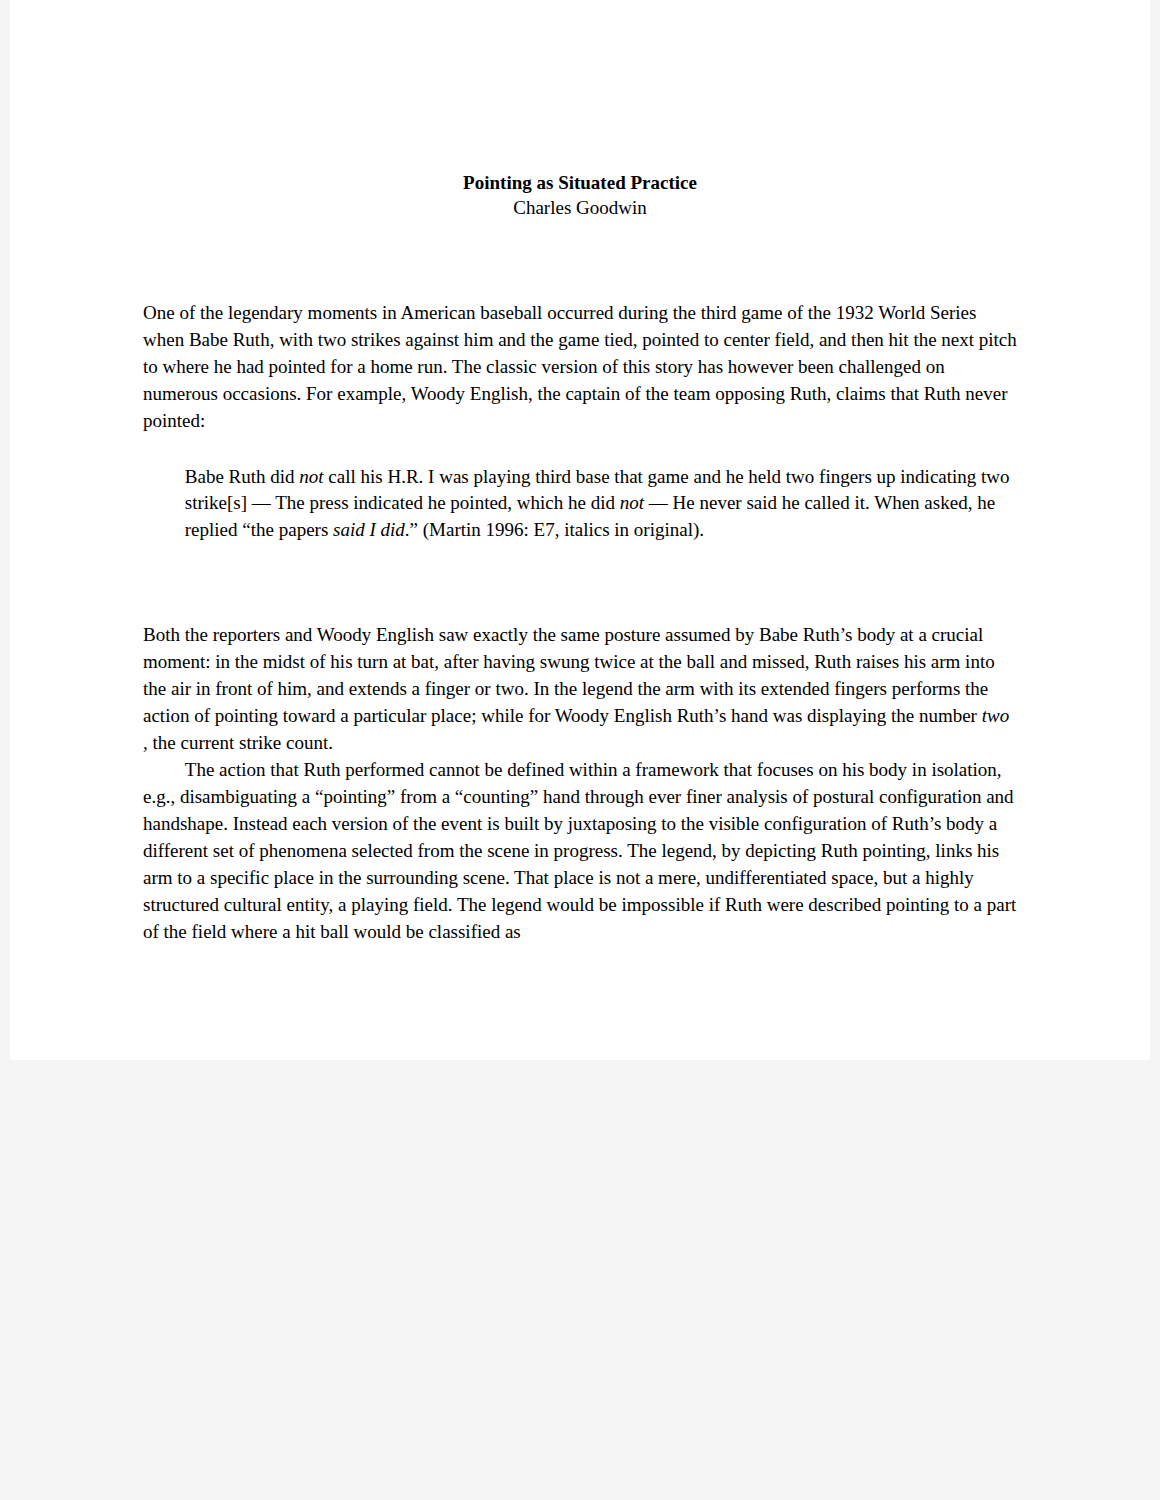Pointing as Situated Practice
Charles Goodwin
One of the legendary moments in American baseball occurred during the third game of the 1932 World Series when Babe Ruth, with two strikes against him and the game tied, pointed to center field, and then hit the next pitch to where he had pointed for a home run. The classic version of this story has however been challenged on numerous occasions. For example, Woody English, the captain of the team opposing Ruth, claims that Ruth never pointed:
Babe Ruth did not call his H.R. I was playing third base that game and he held two fingers up indicating two strike[s] — The press indicated he pointed, which he did not — He never said he called it. When asked, he replied “the papers said I did.” (Martin 1996: E7, italics in original).
Both the reporters and Woody English saw exactly the same posture assumed by Babe Ruth’s body at a crucial moment: in the midst of his turn at bat, after having swung twice at the ball and missed, Ruth raises his arm into the air in front of him, and extends a finger or two. In the legend the arm with its extended fingers performs the action of pointing toward a particular place; while for Woody English Ruth’s hand was displaying the number two , the current strike count.
The action that Ruth performed cannot be defined within a framework that focuses on his body in isolation, e.g., disambiguating a “pointing” from a “counting” hand through ever finer analysis of postural configuration and handshape. Instead each version of the event is built by juxtaposing to the visible configuration of Ruth’s body a different set of phenomena selected from the scene in progress. The legend, by depicting Ruth pointing, links his arm to a specific place in the surrounding scene. That place is not a mere, undifferentiated space, but a highly structured cultural entity, a playing field. The legend would be impossible if Ruth were described pointing to a part of the field where a hit ball would be classified as